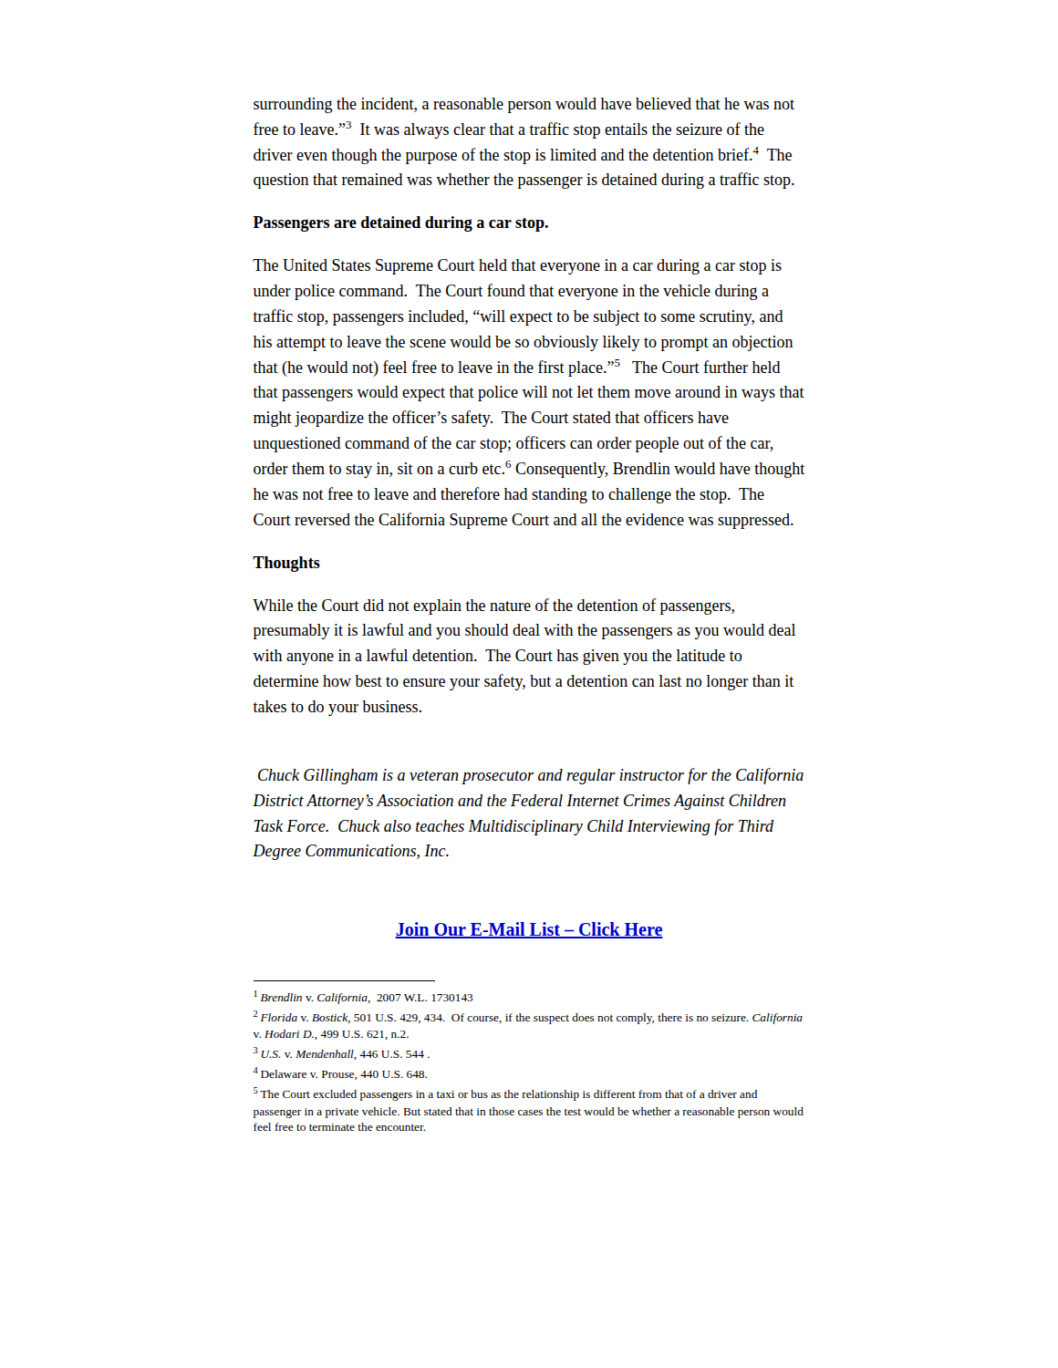surrounding the incident, a reasonable person would have believed that he was not free to leave.”3 It was always clear that a traffic stop entails the seizure of the driver even though the purpose of the stop is limited and the detention brief.4 The question that remained was whether the passenger is detained during a traffic stop.
Passengers are detained during a car stop.
The United States Supreme Court held that everyone in a car during a car stop is under police command. The Court found that everyone in the vehicle during a traffic stop, passengers included, “will expect to be subject to some scrutiny, and his attempt to leave the scene would be so obviously likely to prompt an objection that (he would not) feel free to leave in the first place.”5 The Court further held that passengers would expect that police will not let them move around in ways that might jeopardize the officer’s safety. The Court stated that officers have unquestioned command of the car stop; officers can order people out of the car, order them to stay in, sit on a curb etc.6 Consequently, Brendlin would have thought he was not free to leave and therefore had standing to challenge the stop. The Court reversed the California Supreme Court and all the evidence was suppressed.
Thoughts
While the Court did not explain the nature of the detention of passengers, presumably it is lawful and you should deal with the passengers as you would deal with anyone in a lawful detention. The Court has given you the latitude to determine how best to ensure your safety, but a detention can last no longer than it takes to do your business.
Chuck Gillingham is a veteran prosecutor and regular instructor for the California District Attorney’s Association and the Federal Internet Crimes Against Children Task Force. Chuck also teaches Multidisciplinary Child Interviewing for Third Degree Communications, Inc.
Join Our E-Mail List – Click Here
1 Brendlin v. California, 2007 W.L. 1730143
2 Florida v. Bostick, 501 U.S. 429, 434. Of course, if the suspect does not comply, there is no seizure. California v. Hodari D., 499 U.S. 621, n.2.
3 U.S. v. Mendenhall, 446 U.S. 544 .
4 Delaware v. Prouse, 440 U.S. 648.
5 The Court excluded passengers in a taxi or bus as the relationship is different from that of a driver and passenger in a private vehicle. But stated that in those cases the test would be whether a reasonable person would feel free to terminate the encounter.